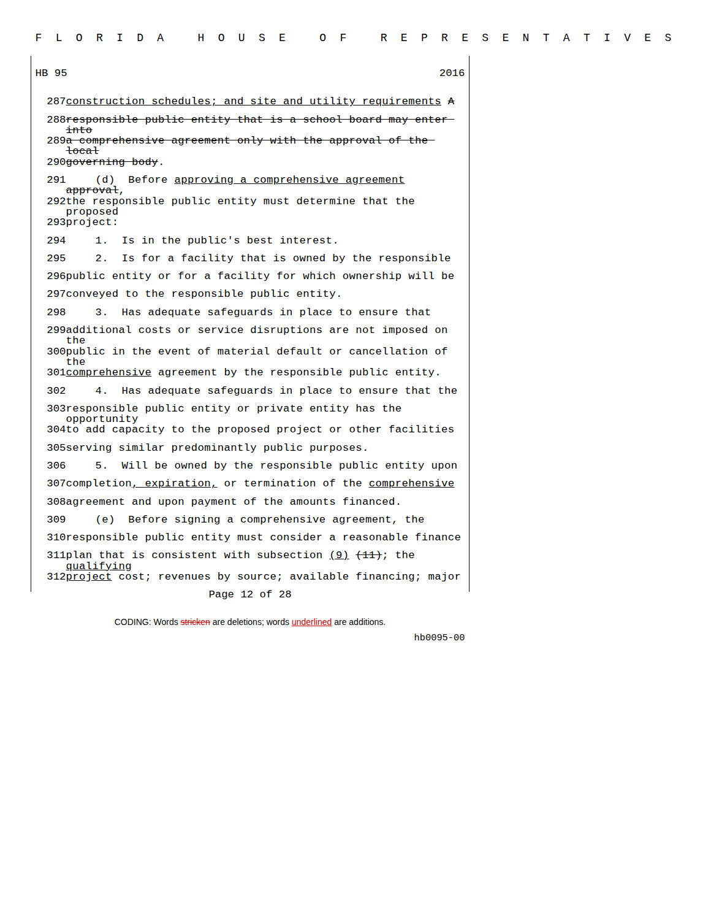F L O R I D A H O U S E O F R E P R E S E N T A T I V E S
HB 95 2016
| 287 | construction schedules; and site and utility requirements A |
| 288 | responsible public entity that is a school board may enter into |
| 289 | a comprehensive agreement only with the approval of the local |
| 290 | governing body . |
| 291 | (d) Before approving a comprehensive agreement approval , |
| 292 | the responsible public entity must determine that the proposed |
| 293 | project: |
| 294 | 1. Is in the public's best interest. |
| 295 | 2. Is for a facility that is owned by the responsible |
| 296 | public entity or for a facility for which ownership will be |
| 297 | conveyed to the responsible public entity. |
| 298 | 3. Has adequate safeguards in place to ensure that |
| 299 | additional costs or service disruptions are not imposed on the |
| 300 | public in the event of material default or cancellation of the |
| 301 | comprehensive agreement by the responsible public entity. |
| 302 | 4. Has adequate safeguards in place to ensure that the |
| 303 | responsible public entity or private entity has the opportunity |
| 304 | to add capacity to the proposed project or other facilities |
| 305 | serving similar predominantly public purposes. |
| 306 | 5. Will be owned by the responsible public entity upon |
| 307 | completion , expiration, or termination of the comprehensive |
| 308 | agreement and upon payment of the amounts financed. |
| 309 | (e) Before signing a comprehensive agreement, the |
| 310 | responsible public entity must consider a reasonable finance |
| 311 | plan that is consistent with subsection (9) (11) ; the qualifying |
| 312 | project cost; revenues by source; available financing; major |
Page 12 of 28
CODING: Words stricken are deletions; words underlined are additions.
hb0095-00